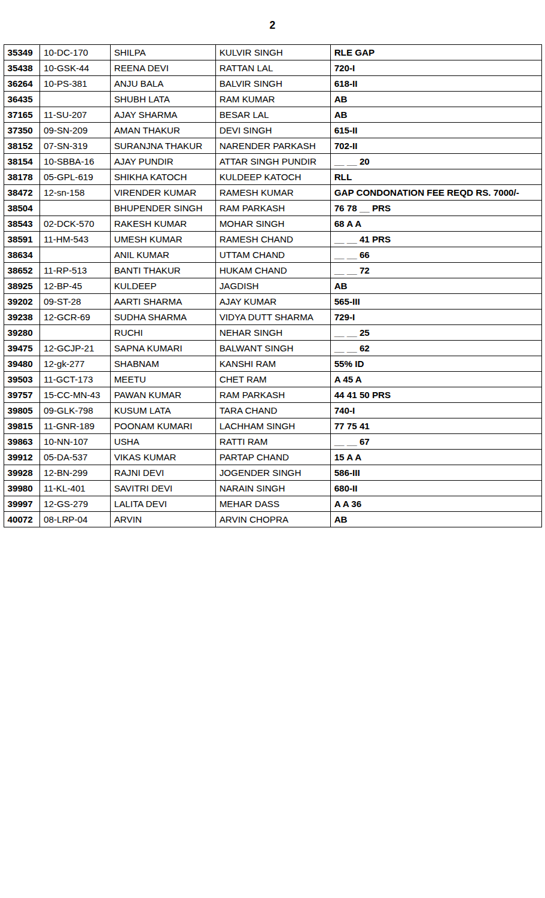2
| 35349 | 10-DC-170 | SHILPA | KULVIR SINGH | RLE GAP |
| 35438 | 10-GSK-44 | REENA DEVI | RATTAN LAL | 720-I |
| 36264 | 10-PS-381 | ANJU BALA | BALVIR SINGH | 618-II |
| 36435 | | SHUBH LATA | RAM KUMAR | AB |
| 37165 | 11-SU-207 | AJAY SHARMA | BESAR LAL | AB |
| 37350 | 09-SN-209 | AMAN THAKUR | DEVI SINGH | 615-II |
| 38152 | 07-SN-319 | SURANJNA THAKUR | NARENDER PARKASH | 702-II |
| 38154 | 10-SBBA-16 | AJAY PUNDIR | ATTAR SINGH PUNDIR | __ __ 20 |
| 38178 | 05-GPL-619 | SHIKHA KATOCH | KULDEEP KATOCH | RLL |
| 38472 | 12-sn-158 | VIRENDER KUMAR | RAMESH KUMAR | GAP CONDONATION FEE REQD RS. 7000/- |
| 38504 | | BHUPENDER SINGH | RAM PARKASH | 76 78 __ PRS |
| 38543 | 02-DCK-570 | RAKESH KUMAR | MOHAR SINGH | 68 A A |
| 38591 | 11-HM-543 | UMESH KUMAR | RAMESH CHAND | __ __ 41 PRS |
| 38634 | | ANIL KUMAR | UTTAM CHAND | __ __ 66 |
| 38652 | 11-RP-513 | BANTI THAKUR | HUKAM CHAND | __ __ 72 |
| 38925 | 12-BP-45 | KULDEEP | JAGDISH | AB |
| 39202 | 09-ST-28 | AARTI SHARMA | AJAY KUMAR | 565-III |
| 39238 | 12-GCR-69 | SUDHA SHARMA | VIDYA DUTT SHARMA | 729-I |
| 39280 | | RUCHI | NEHAR SINGH | __ __ 25 |
| 39475 | 12-GCJP-21 | SAPNA KUMARI | BALWANT SINGH | __ __ 62 |
| 39480 | 12-gk-277 | SHABNAM | KANSHI RAM | 55% ID |
| 39503 | 11-GCT-173 | MEETU | CHET RAM | A 45 A |
| 39757 | 15-CC-MN-43 | PAWAN KUMAR | RAM PARKASH | 44 41 50 PRS |
| 39805 | 09-GLK-798 | KUSUM LATA | TARA CHAND | 740-I |
| 39815 | 11-GNR-189 | POONAM KUMARI | LACHHAM SINGH | 77 75 41 |
| 39863 | 10-NN-107 | USHA | RATTI RAM | __ __ 67 |
| 39912 | 05-DA-537 | VIKAS KUMAR | PARTAP CHAND | 15 A A |
| 39928 | 12-BN-299 | RAJNI DEVI | JOGENDER SINGH | 586-III |
| 39980 | 11-KL-401 | SAVITRI DEVI | NARAIN SINGH | 680-II |
| 39997 | 12-GS-279 | LALITA DEVI | MEHAR DASS | A A 36 |
| 40072 | 08-LRP-04 | ARVIN | ARVIN CHOPRA | AB |